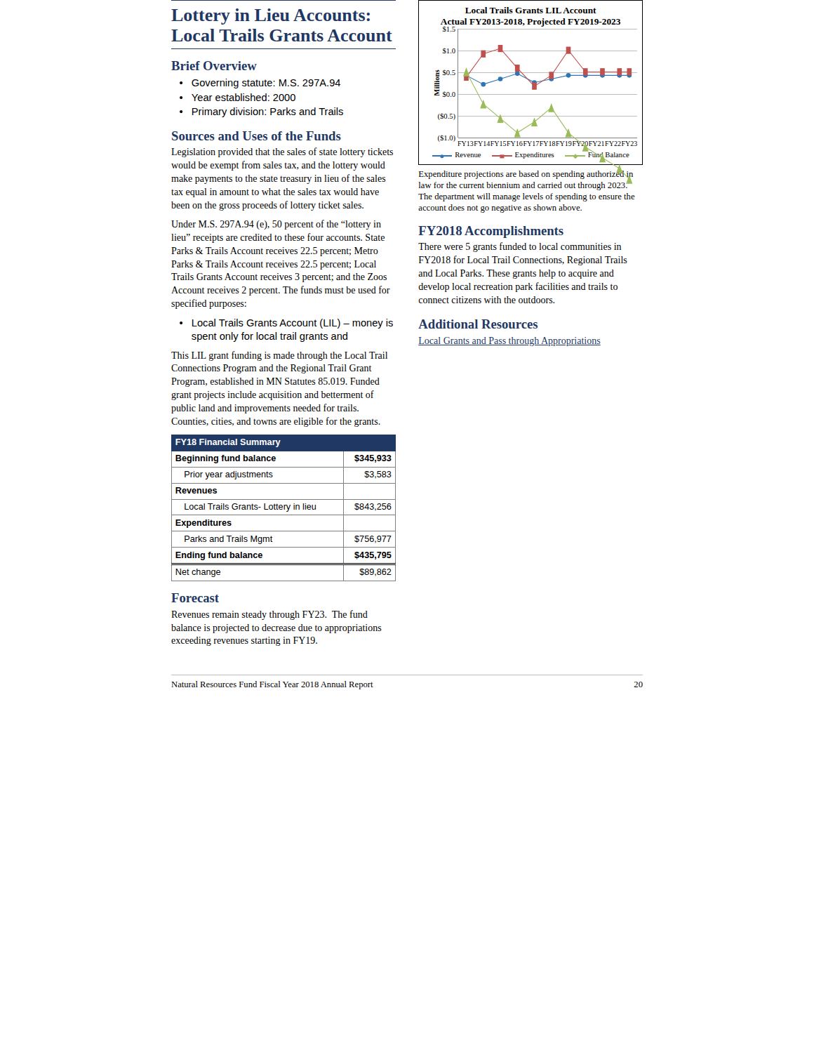Lottery in Lieu Accounts: Local Trails Grants Account
Brief Overview
Governing statute: M.S. 297A.94
Year established: 2000
Primary division: Parks and Trails
Sources and Uses of the Funds
Legislation provided that the sales of state lottery tickets would be exempt from sales tax, and the lottery would make payments to the state treasury in lieu of the sales tax equal in amount to what the sales tax would have been on the gross proceeds of lottery ticket sales.
Under M.S. 297A.94 (e), 50 percent of the “lottery in lieu” receipts are credited to these four accounts. State Parks & Trails Account receives 22.5 percent; Metro Parks & Trails Account receives 22.5 percent; Local Trails Grants Account receives 3 percent; and the Zoos Account receives 2 percent. The funds must be used for specified purposes:
Local Trails Grants Account (LIL) – money is spent only for local trail grants and
This LIL grant funding is made through the Local Trail Connections Program and the Regional Trail Grant Program, established in MN Statutes 85.019. Funded grant projects include acquisition and betterment of public land and improvements needed for trails. Counties, cities, and towns are eligible for the grants.
| FY18 Financial Summary |
| --- |
| Beginning fund balance | $345,933 |
| Prior year adjustments | $3,583 |
| Revenues | |
| Local Trails Grants- Lottery in lieu | $843,256 |
| Expenditures | |
| Parks and Trails Mgmt | $756,977 |
| Ending fund balance | $435,795 |
| Net change | $89,862 |
Forecast
Revenues remain steady through FY23. The fund balance is projected to decrease due to appropriations exceeding revenues starting in FY19.
Local Trails Grants LIL Account
Actual FY2013-2018, Projected FY2019-2023
Millions
$1.5
$1.0
$0.5
$0.0
($0.5)
($1.0)
FY13 FY14 FY15 FY16 FY17 FY18 FY19 FY20 FY21 FY22 FY23
Revenue Expenditures Fund Balance
Expenditure projections are based on spending authorized in law for the current biennium and carried out through 2023. The department will manage levels of spending to ensure the account does not go negative as shown above.
FY2018 Accomplishments
There were 5 grants funded to local communities in FY2018 for Local Trail Connections, Regional Trails and Local Parks. These grants help to acquire and develop local recreation park facilities and trails to connect citizens with the outdoors.
Additional Resources
Local Grants and Pass through Appropriations
Natural Resources Fund Fiscal Year 2018 Annual Report
20